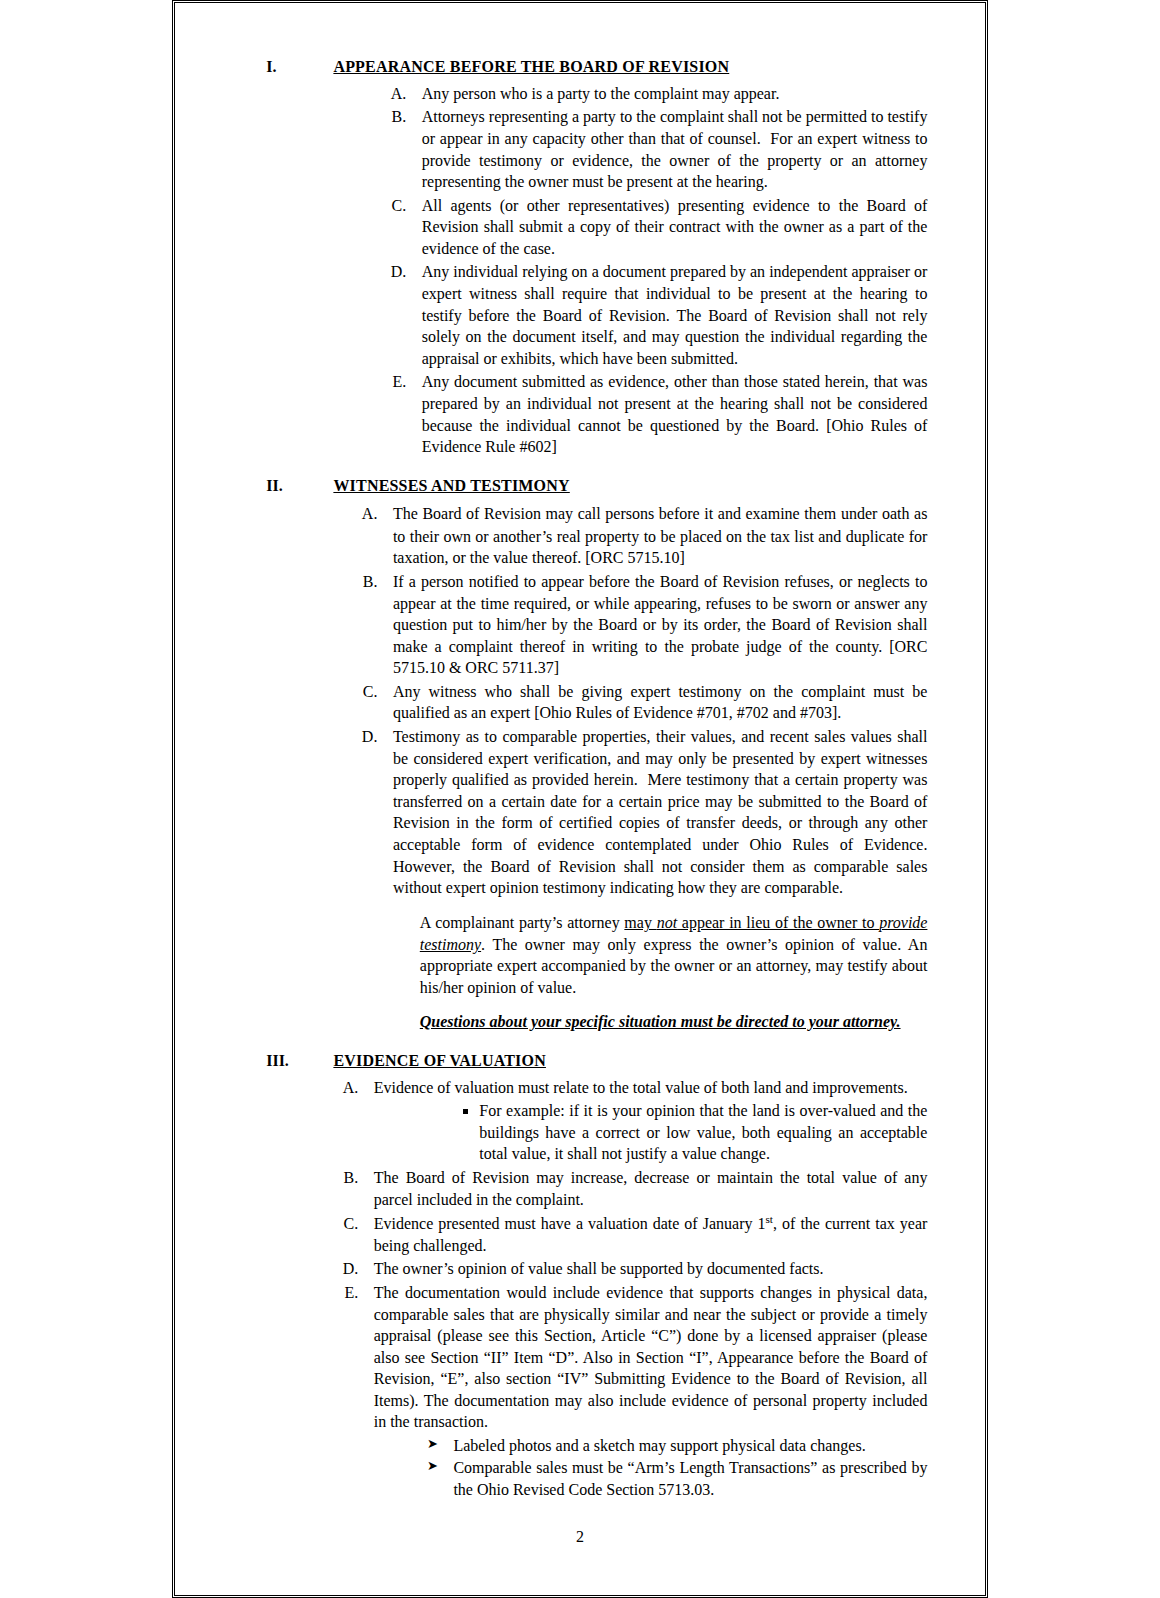I.
APPEARANCE BEFORE THE BOARD OF REVISION
Any person who is a party to the complaint may appear.
Attorneys representing a party to the complaint shall not be permitted to testify or appear in any capacity other than that of counsel. For an expert witness to provide testimony or evidence, the owner of the property or an attorney representing the owner must be present at the hearing.
All agents (or other representatives) presenting evidence to the Board of Revision shall submit a copy of their contract with the owner as a part of the evidence of the case.
Any individual relying on a document prepared by an independent appraiser or expert witness shall require that individual to be present at the hearing to testify before the Board of Revision. The Board of Revision shall not rely solely on the document itself, and may question the individual regarding the appraisal or exhibits, which have been submitted.
Any document submitted as evidence, other than those stated herein, that was prepared by an individual not present at the hearing shall not be considered because the individual cannot be questioned by the Board. [Ohio Rules of Evidence Rule #602]
II.
WITNESSES AND TESTIMONY
The Board of Revision may call persons before it and examine them under oath as to their own or another’s real property to be placed on the tax list and duplicate for taxation, or the value thereof. [ORC 5715.10]
If a person notified to appear before the Board of Revision refuses, or neglects to appear at the time required, or while appearing, refuses to be sworn or answer any question put to him/her by the Board or by its order, the Board of Revision shall make a complaint thereof in writing to the probate judge of the county. [ORC 5715.10 & ORC 5711.37]
Any witness who shall be giving expert testimony on the complaint must be qualified as an expert [Ohio Rules of Evidence #701, #702 and #703].
Testimony as to comparable properties, their values, and recent sales values shall be considered expert verification, and may only be presented by expert witnesses properly qualified as provided herein. Mere testimony that a certain property was transferred on a certain date for a certain price may be submitted to the Board of Revision in the form of certified copies of transfer deeds, or through any other acceptable form of evidence contemplated under Ohio Rules of Evidence. However, the Board of Revision shall not consider them as comparable sales without expert opinion testimony indicating how they are comparable.
A complainant party’s attorney may not appear in lieu of the owner to provide testimony. The owner may only express the owner’s opinion of value. An appropriate expert accompanied by the owner or an attorney, may testify about his/her opinion of value.
Questions about your specific situation must be directed to your attorney.
III.
EVIDENCE OF VALUATION
Evidence of valuation must relate to the total value of both land and improvements.
For example: if it is your opinion that the land is over-valued and the buildings have a correct or low value, both equaling an acceptable total value, it shall not justify a value change.
The Board of Revision may increase, decrease or maintain the total value of any parcel included in the complaint.
Evidence presented must have a valuation date of January 1st, of the current tax year being challenged.
The owner’s opinion of value shall be supported by documented facts.
The documentation would include evidence that supports changes in physical data, comparable sales that are physically similar and near the subject or provide a timely appraisal (please see this Section, Article “C”) done by a licensed appraiser (please also see Section “II” Item “D”. Also in Section “I”, Appearance before the Board of Revision, “E”, also section “IV” Submitting Evidence to the Board of Revision, all Items). The documentation may also include evidence of personal property included in the transaction.
Labeled photos and a sketch may support physical data changes.
Comparable sales must be “Arm’s Length Transactions” as prescribed by the Ohio Revised Code Section 5713.03.
2